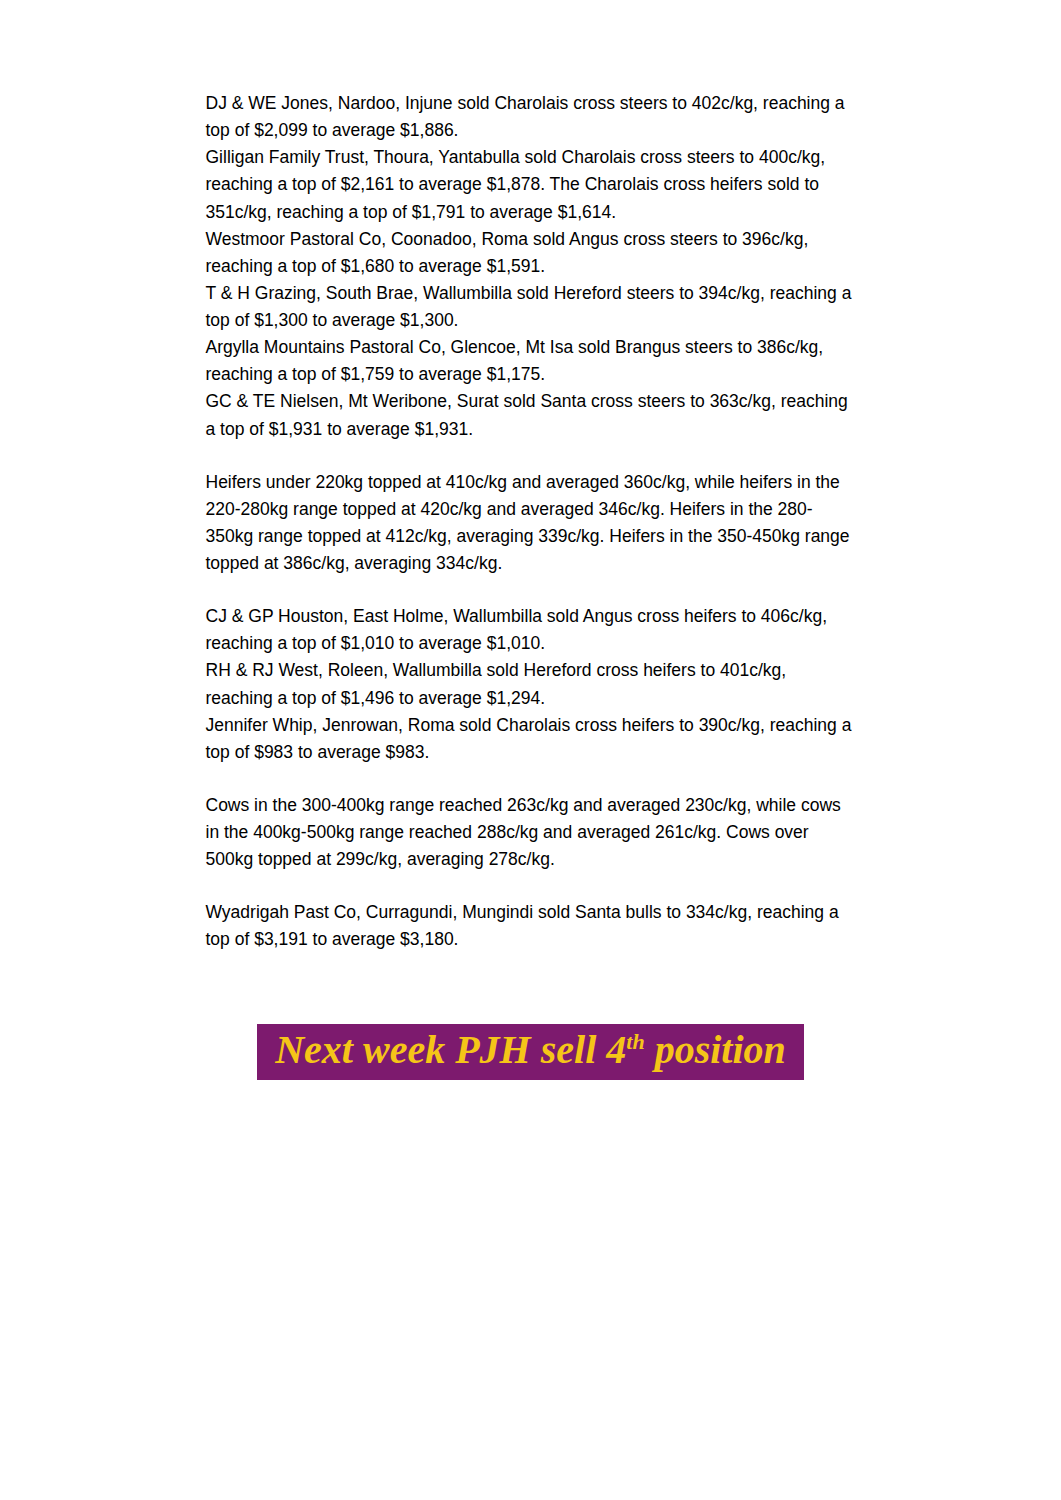DJ & WE Jones, Nardoo, Injune sold Charolais cross steers to 402c/kg, reaching a top of $2,099 to average $1,886.
Gilligan Family Trust, Thoura, Yantabulla sold Charolais cross steers to 400c/kg, reaching a top of $2,161 to average $1,878. The Charolais cross heifers sold to 351c/kg, reaching a top of $1,791 to average $1,614.
Westmoor Pastoral Co, Coonadoo, Roma sold Angus cross steers to 396c/kg, reaching a top of $1,680 to average $1,591.
T & H Grazing, South Brae, Wallumbilla sold Hereford steers to 394c/kg, reaching a top of $1,300 to average $1,300.
Argylla Mountains Pastoral Co, Glencoe, Mt Isa sold Brangus steers to 386c/kg, reaching a top of $1,759 to average $1,175.
GC & TE Nielsen, Mt Weribone, Surat sold Santa cross steers to 363c/kg, reaching a top of $1,931 to average $1,931.
Heifers under 220kg topped at 410c/kg and averaged 360c/kg, while heifers in the 220-280kg range topped at 420c/kg and averaged 346c/kg. Heifers in the 280-350kg range topped at 412c/kg, averaging 339c/kg. Heifers in the 350-450kg range topped at 386c/kg, averaging 334c/kg.
CJ & GP Houston, East Holme, Wallumbilla sold Angus cross heifers to 406c/kg, reaching a top of $1,010 to average $1,010.
RH & RJ West, Roleen, Wallumbilla sold Hereford cross heifers to 401c/kg, reaching a top of $1,496 to average $1,294.
Jennifer Whip, Jenrowan, Roma sold Charolais cross heifers to 390c/kg, reaching a top of $983 to average $983.
Cows in the 300-400kg range reached 263c/kg and averaged 230c/kg, while cows in the 400kg-500kg range reached 288c/kg and averaged 261c/kg. Cows over 500kg topped at 299c/kg, averaging 278c/kg.
Wyadrigah Past Co, Curragundi, Mungindi sold Santa bulls to 334c/kg, reaching a top of $3,191 to average $3,180.
Next week PJH sell 4th position